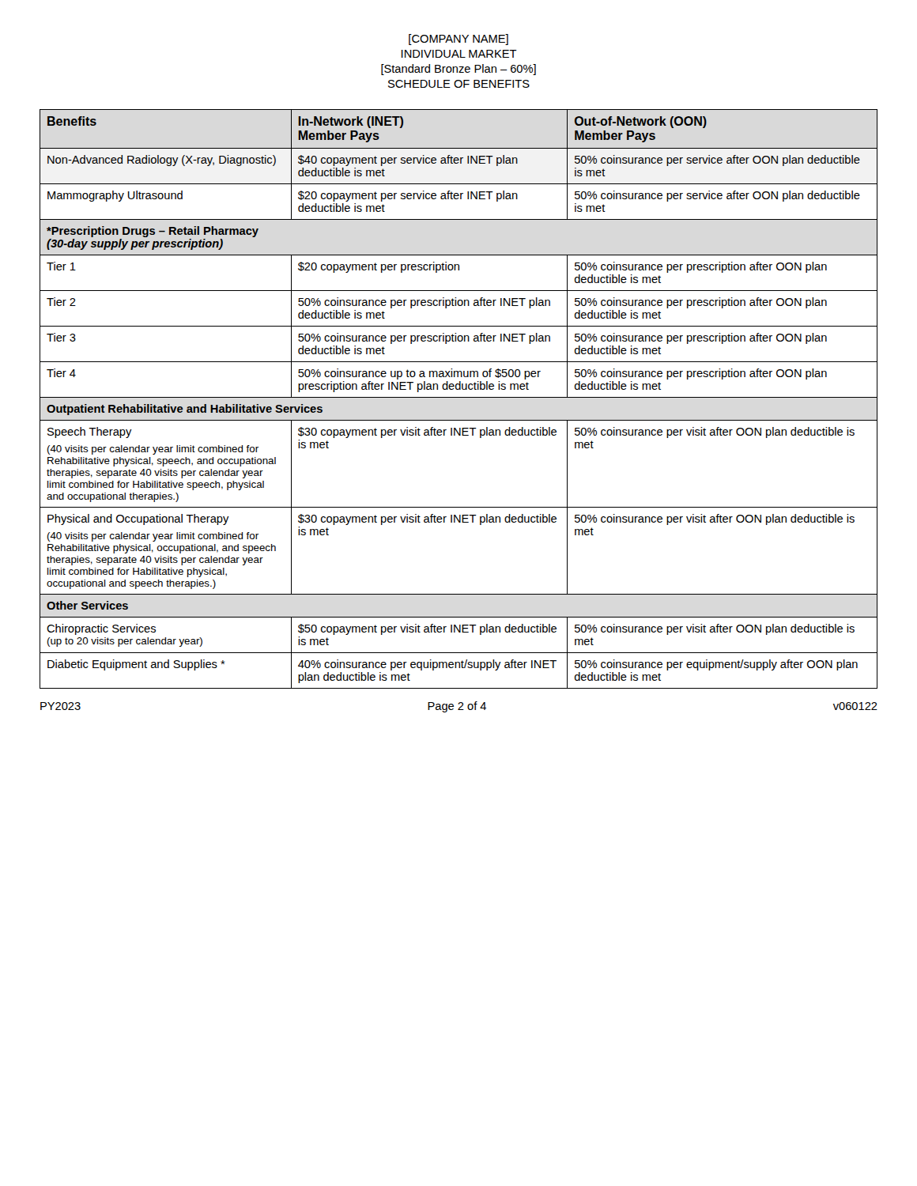[COMPANY NAME]
INDIVIDUAL MARKET
[Standard Bronze Plan – 60%]
SCHEDULE OF BENEFITS
| Benefits | In-Network (INET) Member Pays | Out-of-Network (OON) Member Pays |
| --- | --- | --- |
| Non-Advanced Radiology (X-ray, Diagnostic) | $40 copayment per service after INET plan deductible is met | 50% coinsurance per service after OON plan deductible is met |
| Mammography Ultrasound | $20 copayment per service after INET plan deductible is met | 50% coinsurance per service after OON plan deductible is met |
| *Prescription Drugs – Retail Pharmacy (30-day supply per prescription) |
| Tier 1 | $20 copayment per prescription | 50% coinsurance per prescription after OON plan deductible is met |
| Tier 2 | 50% coinsurance per prescription after INET plan deductible is met | 50% coinsurance per prescription after OON plan deductible is met |
| Tier 3 | 50% coinsurance per prescription after INET plan deductible is met | 50% coinsurance per prescription after OON plan deductible is met |
| Tier 4 | 50% coinsurance up to a maximum of $500 per prescription after INET plan deductible is met | 50% coinsurance per prescription after OON plan deductible is met |
| Outpatient Rehabilitative and Habilitative Services |
| Speech Therapy (40 visits per calendar year limit combined for Rehabilitative physical, speech, and occupational therapies, separate 40 visits per calendar year limit combined for Habilitative speech, physical and occupational therapies.) | $30 copayment per visit after INET plan deductible is met | 50% coinsurance per visit after OON plan deductible is met |
| Physical and Occupational Therapy (40 visits per calendar year limit combined for Rehabilitative physical, occupational, and speech therapies, separate 40 visits per calendar year limit combined for Habilitative physical, occupational and speech therapies.) | $30 copayment per visit after INET plan deductible is met | 50% coinsurance per visit after OON plan deductible is met |
| Other Services |
| Chiropractic Services (up to 20 visits per calendar year) | $50 copayment per visit after INET plan deductible is met | 50% coinsurance per visit after OON plan deductible is met |
| Diabetic Equipment and Supplies * | 40% coinsurance per equipment/supply after INET plan deductible is met | 50% coinsurance per equipment/supply after OON plan deductible is met |
PY2023 Page 2 of 4 v060122